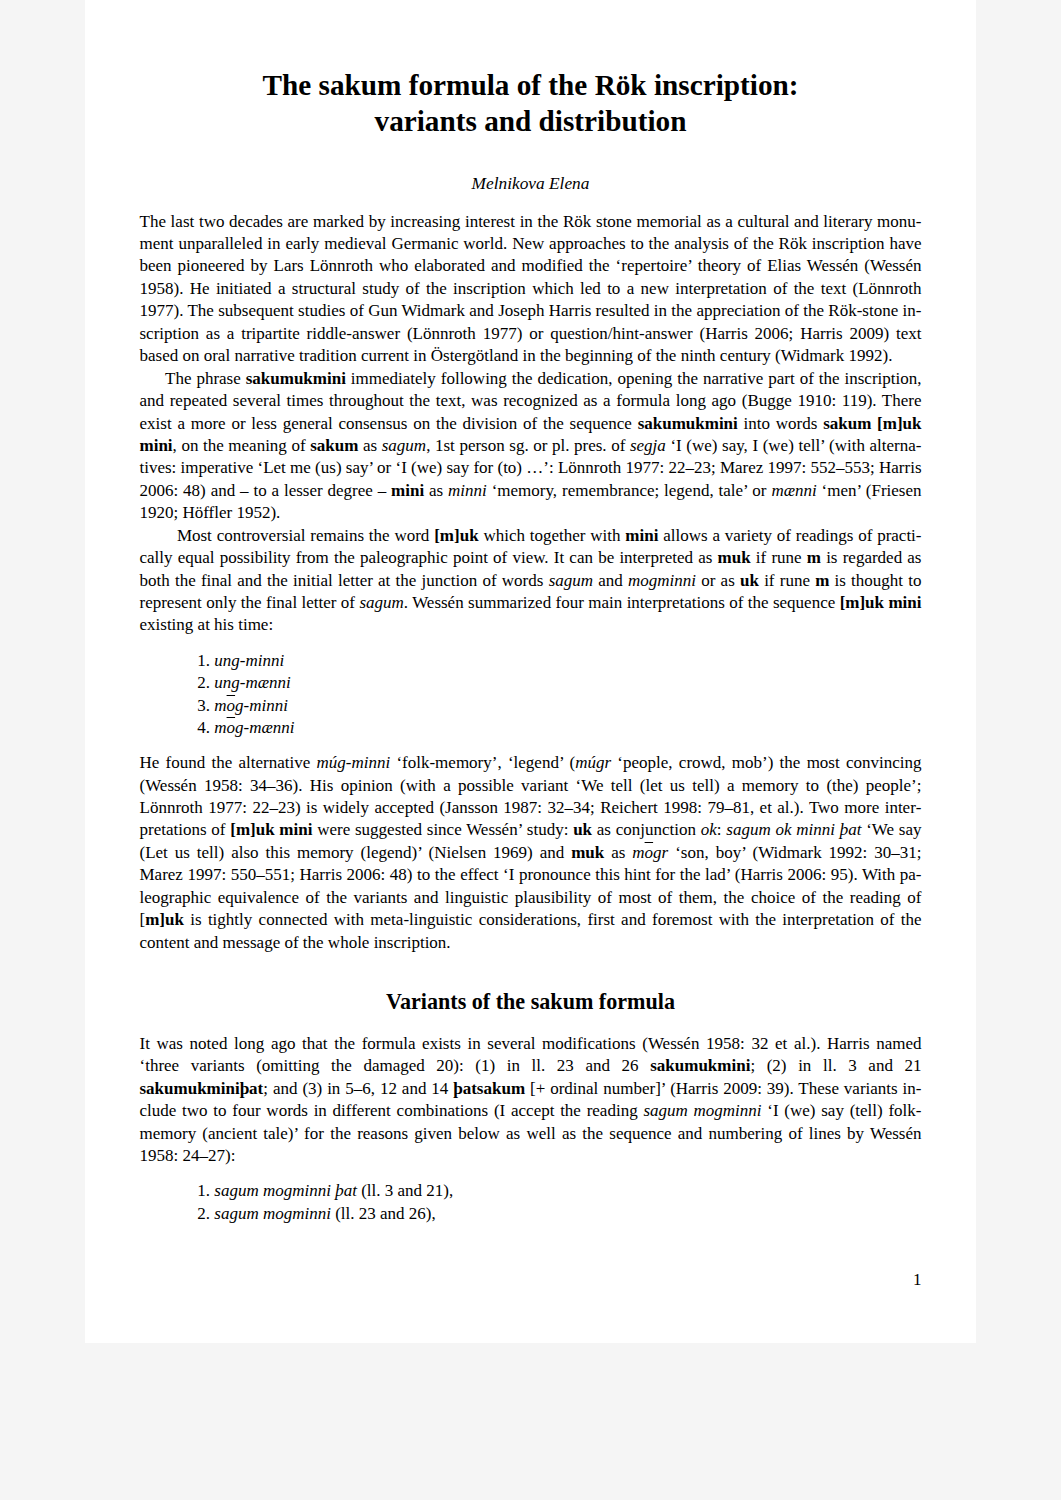The sakum formula of the Rök inscription:
variants and distribution
Melnikova Elena
The last two decades are marked by increasing interest in the Rök stone memorial as a cultural and literary monument unparalleled in early medieval Germanic world. New approaches to the analysis of the Rök inscription have been pioneered by Lars Lönnroth who elaborated and modified the ‘repertoire’ theory of Elias Wessén (Wessén 1958). He initiated a structural study of the inscription which led to a new interpretation of the text (Lönnroth 1977). The subsequent studies of Gun Widmark and Joseph Harris resulted in the appreciation of the Rök-stone inscription as a tripartite riddle-answer (Lönnroth 1977) or question/hint-answer (Harris 2006; Harris 2009) text based on oral narrative tradition current in Östergötland in the beginning of the ninth century (Widmark 1992).
The phrase sakumukmini immediately following the dedication, opening the narrative part of the inscription, and repeated several times throughout the text, was recognized as a formula long ago (Bugge 1910: 119). There exist a more or less general consensus on the division of the sequence sakumukmini into words sakum [m]uk mini, on the meaning of sakum as sagum, 1st person sg. or pl. pres. of segja ‘I (we) say, I (we) tell’ (with alternatives: imperative ‘Let me (us) say’ or ‘I (we) say for (to) …’: Lönnroth 1977: 22–23; Marez 1997: 552–553; Harris 2006: 48) and – to a lesser degree – mini as minni ‘memory, remembrance; legend, tale’ or mænni ‘men’ (Friesen 1920; Höffler 1952).
Most controversial remains the word [m]uk which together with mini allows a variety of readings of practically equal possibility from the paleographic point of view. It can be interpreted as muk if rune m is regarded as both the final and the initial letter at the junction of words sagum and mogminni or as uk if rune m is thought to represent only the final letter of sagum. Wessén summarized four main interpretations of the sequence [m]uk mini existing at his time:
1. ung-minni
2. ung-mænni
3. mog-minni
4. mog-mænni
He found the alternative múg-minni ‘folk-memory’, ‘legend’ (múgr ‘people, crowd, mob’) the most convincing (Wessén 1958: 34–36). His opinion (with a possible variant ‘We tell (let us tell) a memory to (the) people’; Lönnroth 1977: 22–23) is widely accepted (Jansson 1987: 32–34; Reichert 1998: 79–81, et al.). Two more interpretations of [m]uk mini were suggested since Wessén’ study: uk as conjunction ok: sagum ok minni þat ‘We say (Let us tell) also this memory (legend)’ (Nielsen 1969) and muk as mogr ‘son, boy’ (Widmark 1992: 30–31; Marez 1997: 550–551; Harris 2006: 48) to the effect ‘I pronounce this hint for the lad’ (Harris 2006: 95). With paleographic equivalence of the variants and linguistic plausibility of most of them, the choice of the reading of [m]uk is tightly connected with meta-linguistic considerations, first and foremost with the interpretation of the content and message of the whole inscription.
Variants of the sakum formula
It was noted long ago that the formula exists in several modifications (Wessén 1958: 32 et al.). Harris named ‘three variants (omitting the damaged 20): (1) in ll. 23 and 26 sakumukmini; (2) in ll. 3 and 21 sakumukminiþat; and (3) in 5–6, 12 and 14 þatsakum [+ ordinal number]’ (Harris 2009: 39). These variants include two to four words in different combinations (I accept the reading sagum mogminni ‘I (we) say (tell) folk-memory (ancient tale)’ for the reasons given below as well as the sequence and numbering of lines by Wessén 1958: 24–27):
1. sagum mogminni þat (ll. 3 and 21),
2. sagum mogminni (ll. 23 and 26),
1